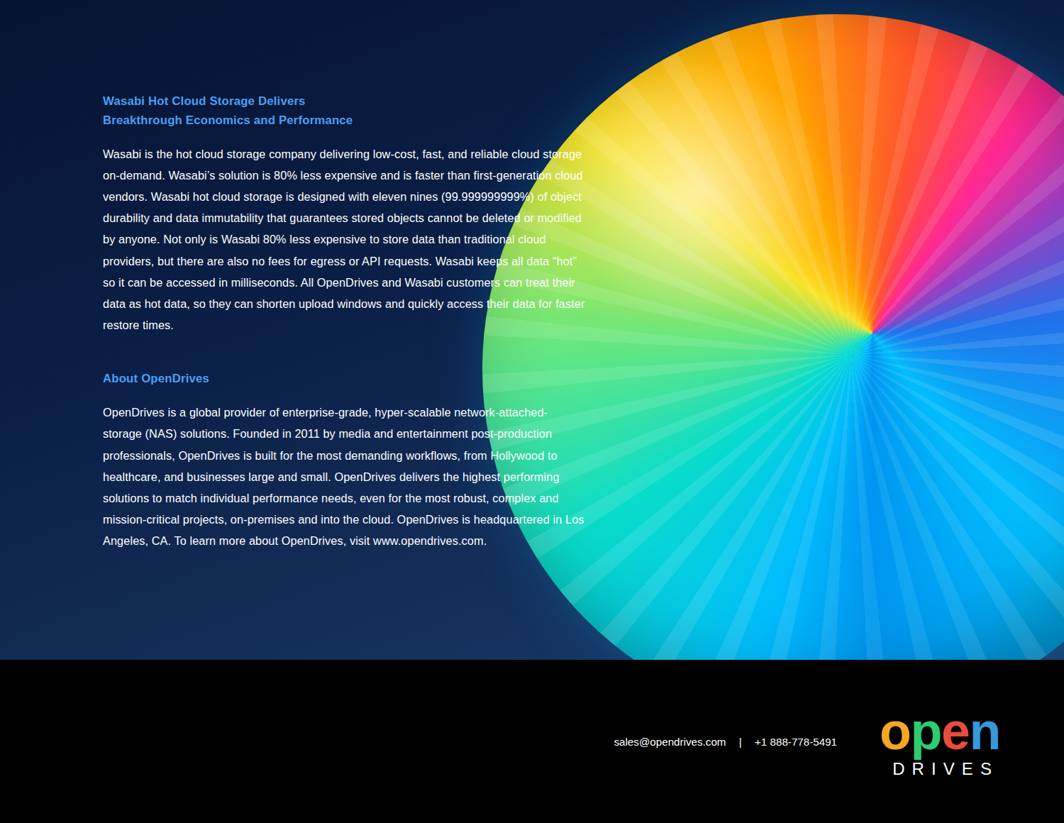Wasabi Hot Cloud Storage Delivers
Breakthrough Economics and Performance
Wasabi is the hot cloud storage company delivering low-cost, fast, and reliable cloud storage on-demand. Wasabi’s solution is 80% less expensive and is faster than first-generation cloud vendors. Wasabi hot cloud storage is designed with eleven nines (99.999999999%) of object durability and data immutability that guarantees stored objects cannot be deleted or modified by anyone. Not only is Wasabi 80% less expensive to store data than traditional cloud providers, but there are also no fees for egress or API requests. Wasabi keeps all data “hot” so it can be accessed in milliseconds. All OpenDrives and Wasabi customers can treat their data as hot data, so they can shorten upload windows and quickly access their data for faster restore times.
About OpenDrives
OpenDrives is a global provider of enterprise-grade, hyper-scalable network-attached-storage (NAS) solutions. Founded in 2011 by media and entertainment post-production professionals, OpenDrives is built for the most demanding workflows, from Hollywood to healthcare, and businesses large and small. OpenDrives delivers the highest performing solutions to match individual performance needs, even for the most robust, complex and mission-critical projects, on-premises and into the cloud. OpenDrives is headquartered in Los Angeles, CA. To learn more about OpenDrives, visit www.opendrives.com.
sales@opendrives.com | +1 888-778-5491
open
DRIVES